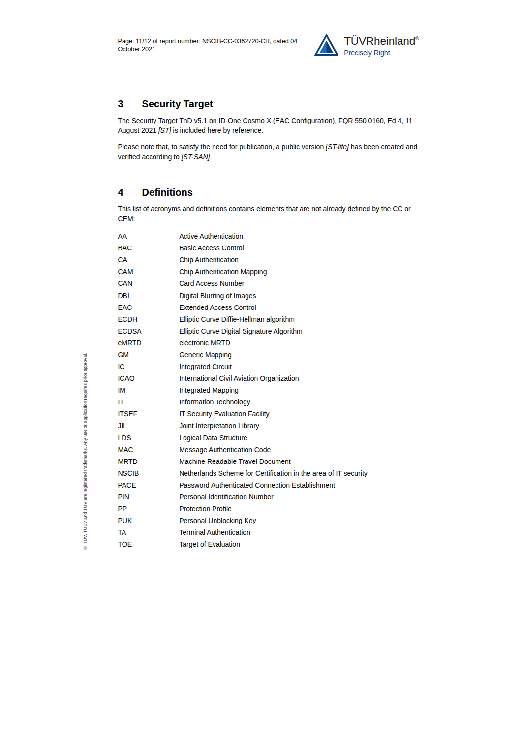® TÜV, TUEV and TUV are registered trademarks. Any use or application requires prior approval.
Page: 11/12 of report number: NSCIB-CC-0362720-CR, dated 04 October 2021
TÜVRheinland®
Precisely Right.
3 Security Target
The Security Target TnD v5.1 on ID-One Cosmo X (EAC Configuration), FQR 550 0160, Ed 4, 11 August 2021 [ST] is included here by reference.
Please note that, to satisfy the need for publication, a public version [ST-lite] has been created and verified according to [ST-SAN].
4 Definitions
This list of acronyms and definitions contains elements that are not already defined by the CC or CEM:
AA
Active Authentication
BAC
Basic Access Control
CA
Chip Authentication
CAM
Chip Authentication Mapping
CAN
Card Access Number
DBI
Digital Blurring of Images
EAC
Extended Access Control
ECDH
Elliptic Curve Diffie-Hellman algorithm
ECDSA
Elliptic Curve Digital Signature Algorithm
eMRTD
electronic MRTD
GM
Generic Mapping
IC
Integrated Circuit
ICAO
International Civil Aviation Organization
IM
Integrated Mapping
IT
Information Technology
ITSEF
IT Security Evaluation Facility
JIL
Joint Interpretation Library
LDS
Logical Data Structure
MAC
Message Authentication Code
MRTD
Machine Readable Travel Document
NSCIB
Netherlands Scheme for Certification in the area of IT security
PACE
Password Authenticated Connection Establishment
PIN
Personal Identification Number
PP
Protection Profile
PUK
Personal Unblocking Key
TA
Terminal Authentication
TOE
Target of Evaluation